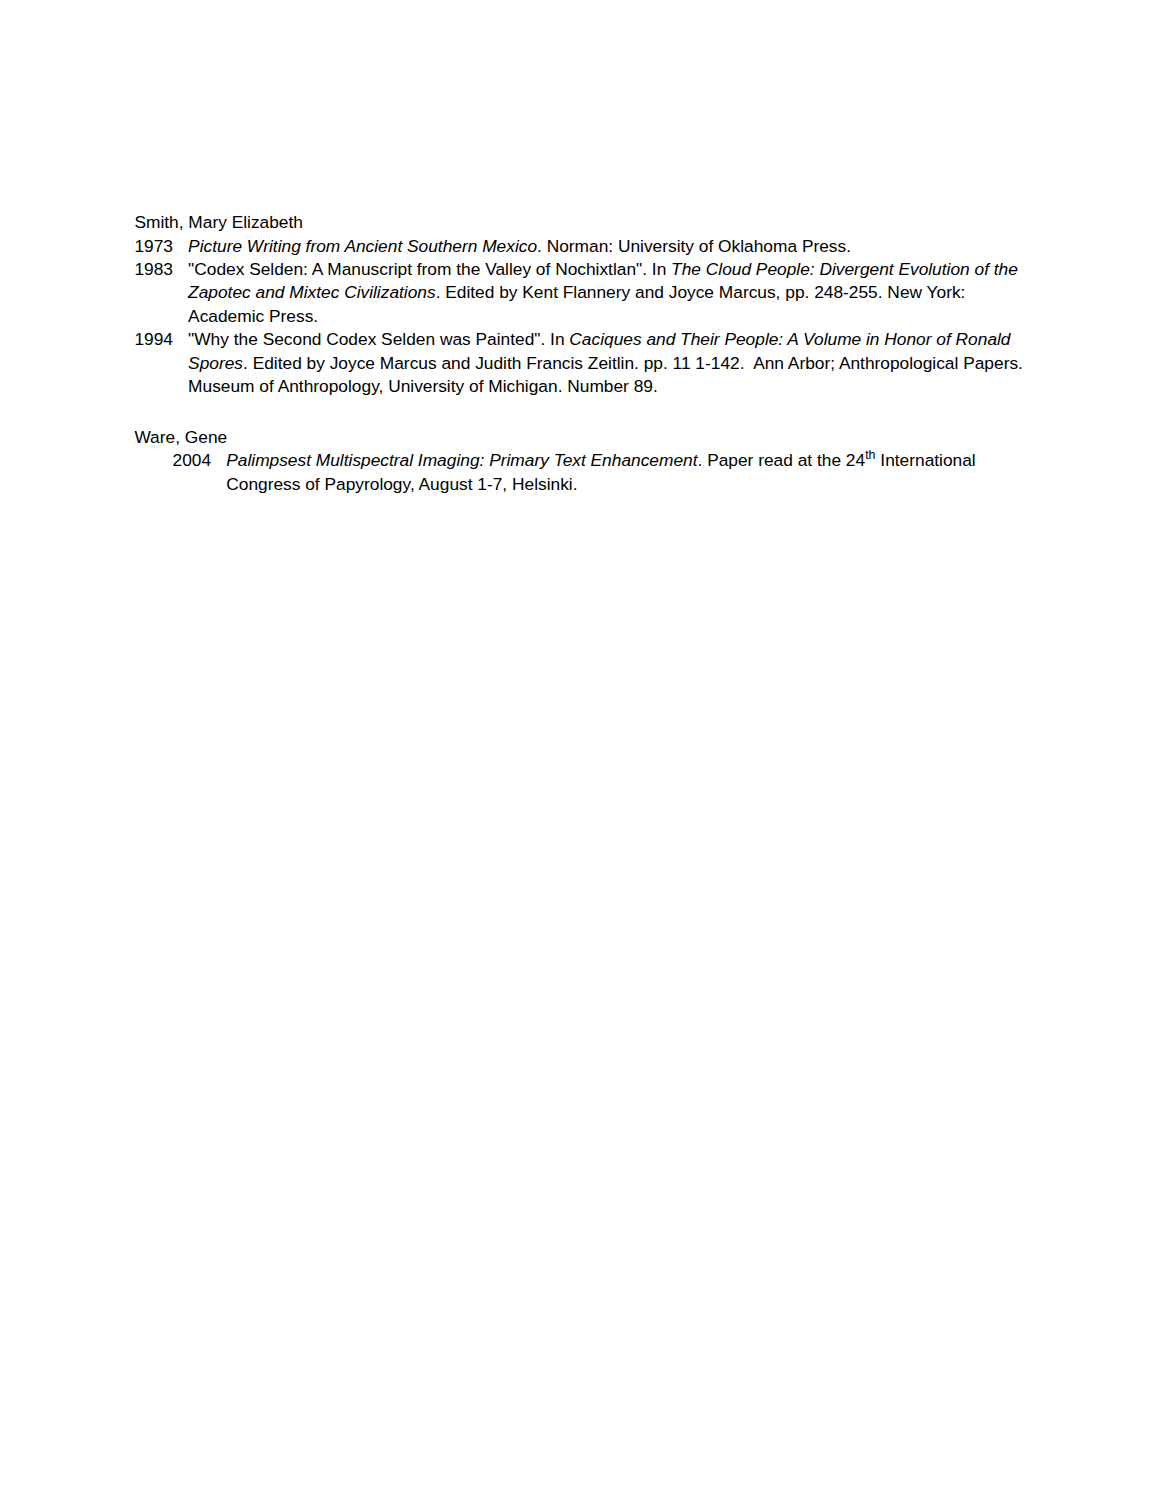Smith, Mary Elizabeth
1973 Picture Writing from Ancient Southern Mexico. Norman: University of Oklahoma Press.
1983 "Codex Selden: A Manuscript from the Valley of Nochixtlan". In The Cloud People: Divergent Evolution of the Zapotec and Mixtec Civilizations. Edited by Kent Flannery and Joyce Marcus, pp. 248-255. New York: Academic Press.
1994 "Why the Second Codex Selden was Painted". In Caciques and Their People: A Volume in Honor of Ronald Spores. Edited by Joyce Marcus and Judith Francis Zeitlin. pp. 11 1-142. Ann Arbor; Anthropological Papers. Museum of Anthropology, University of Michigan. Number 89.
Ware, Gene
2004 Palimpsest Multispectral Imaging: Primary Text Enhancement. Paper read at the 24th International Congress of Papyrology, August 1-7, Helsinki.